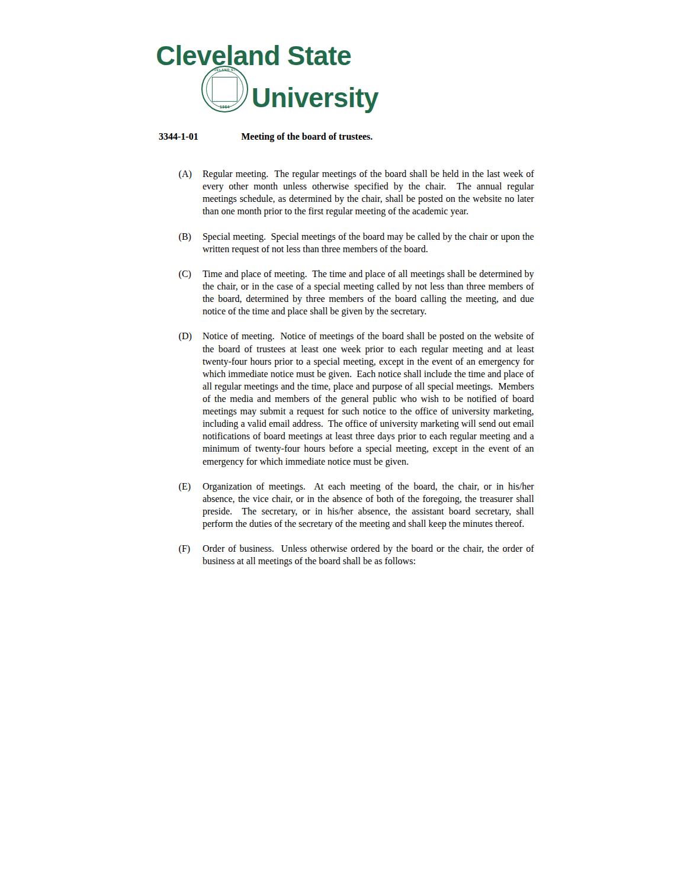Cleveland State CLEVELAND STATE 1964 University
3344-1-01 Meeting of the board of trustees.
(A)
Regular meeting. The regular meetings of the board shall be held in the last week of every other month unless otherwise specified by the chair. The annual regular meetings schedule, as determined by the chair, shall be posted on the website no later than one month prior to the first regular meeting of the academic year.
(B)
Special meeting. Special meetings of the board may be called by the chair or upon the written request of not less than three members of the board.
(C)
Time and place of meeting. The time and place of all meetings shall be determined by the chair, or in the case of a special meeting called by not less than three members of the board, determined by three members of the board calling the meeting, and due notice of the time and place shall be given by the secretary.
(D)
Notice of meeting. Notice of meetings of the board shall be posted on the website of the board of trustees at least one week prior to each regular meeting and at least twenty-four hours prior to a special meeting, except in the event of an emergency for which immediate notice must be given. Each notice shall include the time and place of all regular meetings and the time, place and purpose of all special meetings. Members of the media and members of the general public who wish to be notified of board meetings may submit a request for such notice to the office of university marketing, including a valid email address. The office of university marketing will send out email notifications of board meetings at least three days prior to each regular meeting and a minimum of twenty-four hours before a special meeting, except in the event of an emergency for which immediate notice must be given.
(E)
Organization of meetings. At each meeting of the board, the chair, or in his/her absence, the vice chair, or in the absence of both of the foregoing, the treasurer shall preside. The secretary, or in his/her absence, the assistant board secretary, shall perform the duties of the secretary of the meeting and shall keep the minutes thereof.
(F)
Order of business. Unless otherwise ordered by the board or the chair, the order of business at all meetings of the board shall be as follows: